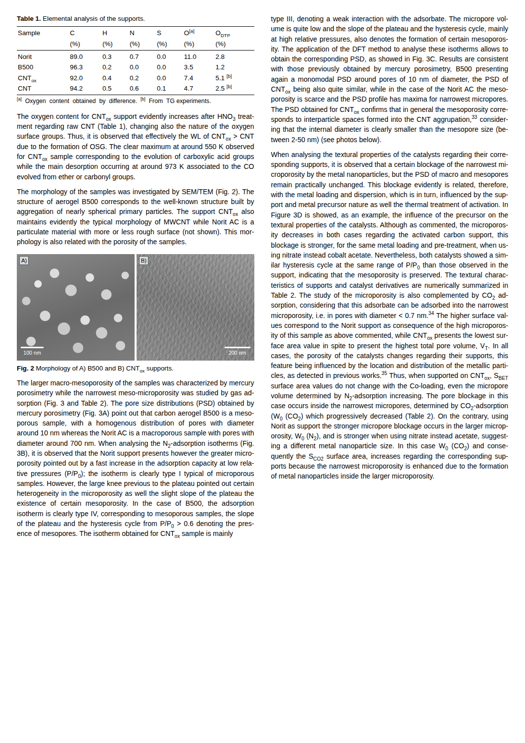Table 1. Elemental analysis of the supports.
| Sample | C | H | N | S | O [a] | O DTP |
| --- | --- | --- | --- | --- | --- | --- |
| | (%) | (%) | (%) | (%) | (%) | (%) |
| Norit | 89.0 | 0.3 | 0.7 | 0.0 | 11.0 | 2.8 |
| B500 | 96.3 | 0.2 | 0.0 | 0.0 | 3.5 | 1.2 |
| CNT ox | 92.0 | 0.4 | 0.2 | 0.0 | 7.4 | 5.1 [b] |
| CNT | 94.2 | 0.5 | 0.6 | 0.1 | 4.7 | 2.5 [b] |
[a] Oxygen content obtained by difference. [b] From TG experiments.
The oxygen content for CNTox support evidently increases after HNO3 treatment regarding raw CNT (Table 1), changing also the nature of the oxygen surface groups. Thus, it is observed that effectively the WL of CNTox > CNT due to the formation of OSG. The clear maximum at around 550 K observed for CNTox sample corresponding to the evolution of carboxylic acid groups while the main desorption occurring at around 973 K associated to the CO evolved from ether or carbonyl groups.
The morphology of the samples was investigated by SEM/TEM (Fig. 2). The structure of aerogel B500 corresponds to the well-known structure built by aggregation of nearly spherical primary particles. The support CNTox also maintains evidently the typical morphology of MWCNT while Norit AC is a particulate material with more or less rough surface (not shown). This morphology is also related with the porosity of the samples.
A) 100 nm
B) 200 nm
Fig. 2 Morphology of A) B500 and B) CNTox supports.
The larger macro-mesoporosity of the samples was characterized by mercury porosimetry while the narrowest meso-microporosity was studied by gas adsorption (Fig. 3 and Table 2). The pore size distributions (PSD) obtained by mercury porosimetry (Fig. 3A) point out that carbon aerogel B500 is a mesoporous sample, with a homogenous distribution of pores with diameter around 10 nm whereas the Norit AC is a macroporous sample with pores with diameter around 700 nm. When analysing the N2-adsorption isotherms (Fig. 3B), it is observed that the Norit support presents however the greater microporosity pointed out by a fast increase in the adsorption capacity at low relative pressures (P/P0); the isotherm is clearly type I typical of microporous samples. However, the large knee previous to the plateau pointed out certain heterogeneity in the microporosity as well the slight slope of the plateau the existence of certain mesoporosity. In the case of B500, the adsorption isotherm is clearly type IV, corresponding to mesoporous samples, the slope of the plateau and the hysteresis cycle from P/P0 > 0.6 denoting the presence of mesopores. The isotherm obtained for CNTox sample is mainly
type III, denoting a weak interaction with the adsorbate. The micropore volume is quite low and the slope of the plateau and the hysteresis cycle, mainly at high relative pressures, also denotes the formation of certain mesoporosity. The application of the DFT method to analyse these isotherms allows to obtain the corresponding PSD, as showed in Fig. 3C. Results are consistent with those previously obtained by mercury porosimetry, B500 presenting again a monomodal PSD around pores of 10 nm of diameter, the PSD of CNTox being also quite similar, while in the case of the Norit AC the mesoporosity is scarce and the PSD profile has maxima for narrowest micropores. The PSD obtained for CNTox confirms that in general the mesoporosity corresponds to interparticle spaces formed into the CNT aggrupation,33 considering that the internal diameter is clearly smaller than the mesopore size (between 2-50 nm) (see photos below).
When analysing the textural properties of the catalysts regarding their corresponding supports, it is observed that a certain blockage of the narrowest microporosity by the metal nanoparticles, but the PSD of macro and mesopores remain practically unchanged. This blockage evidently is related, therefore, with the metal loading and dispersion, which is in turn, influenced by the support and metal precursor nature as well the thermal treatment of activation. In Figure 3D is showed, as an example, the influence of the precursor on the textural properties of the catalysts. Although as commented, the microporosity decreases in both cases regarding the activated carbon support, this blockage is stronger, for the same metal loading and pre-treatment, when using nitrate instead cobalt acetate. Nevertheless, both catalysts showed a similar hysteresis cycle at the same range of P/P0 than those observed in the support, indicating that the mesoporosity is preserved. The textural characteristics of supports and catalyst derivatives are numerically summarized in Table 2. The study of the microporosity is also complemented by CO2 adsorption, considering that this adsorbate can be adsorbed into the narrowest microporosity, i.e. in pores with diameter < 0.7 nm.34 The higher surface values correspond to the Norit support as consequence of the high microporosity of this sample as above commented, while CNTox presents the lowest surface area value in spite to present the highest total pore volume, VT. In all cases, the porosity of the catalysts changes regarding their supports, this feature being influenced by the location and distribution of the metallic particles, as detected in previous works.35 Thus, when supported on CNTox, SBET surface area values do not change with the Co-loading, even the micropore volume determined by N2-adsorption increasing. The pore blockage in this case occurs inside the narrowest micropores, determined by CO2-adsorption (W0 (CO2) which progressively decreased (Table 2). On the contrary, using Norit as support the stronger micropore blockage occurs in the larger microporosity, W0 (N2), and is stronger when using nitrate instead acetate, suggesting a different metal nanoparticle size. In this case W0 (CO2) and consequently the SCO2 surface area, increases regarding the corresponding supports because the narrowest microporosity is enhanced due to the formation of metal nanoparticles inside the larger microporosity.